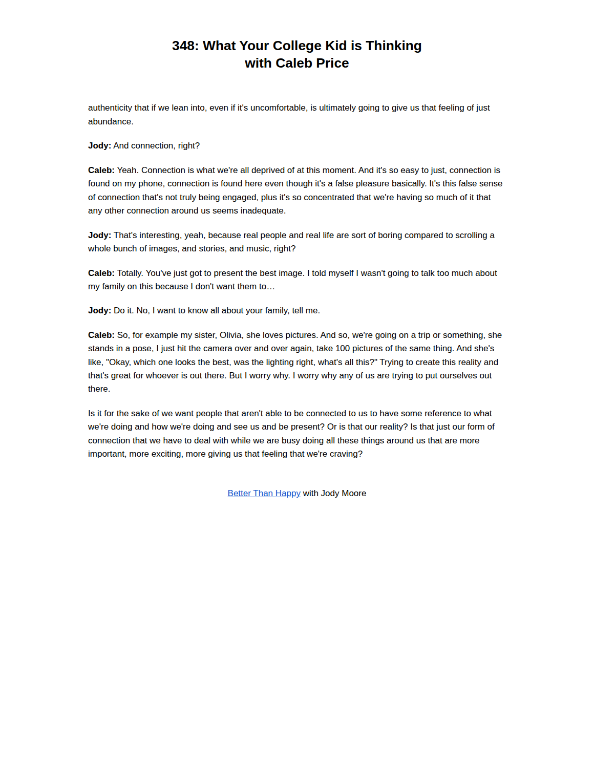348: What Your College Kid is Thinking
with Caleb Price
authenticity that if we lean into, even if it's uncomfortable, is ultimately going to give us that feeling of just abundance.
Jody: And connection, right?
Caleb: Yeah. Connection is what we're all deprived of at this moment. And it's so easy to just, connection is found on my phone, connection is found here even though it's a false pleasure basically. It's this false sense of connection that's not truly being engaged, plus it's so concentrated that we're having so much of it that any other connection around us seems inadequate.
Jody: That's interesting, yeah, because real people and real life are sort of boring compared to scrolling a whole bunch of images, and stories, and music, right?
Caleb: Totally. You've just got to present the best image. I told myself I wasn't going to talk too much about my family on this because I don't want them to…
Jody: Do it. No, I want to know all about your family, tell me.
Caleb: So, for example my sister, Olivia, she loves pictures. And so, we're going on a trip or something, she stands in a pose, I just hit the camera over and over again, take 100 pictures of the same thing. And she's like, "Okay, which one looks the best, was the lighting right, what's all this?" Trying to create this reality and that's great for whoever is out there. But I worry why. I worry why any of us are trying to put ourselves out there.
Is it for the sake of we want people that aren't able to be connected to us to have some reference to what we're doing and how we're doing and see us and be present? Or is that our reality? Is that just our form of connection that we have to deal with while we are busy doing all these things around us that are more important, more exciting, more giving us that feeling that we're craving?
Better Than Happy with Jody Moore